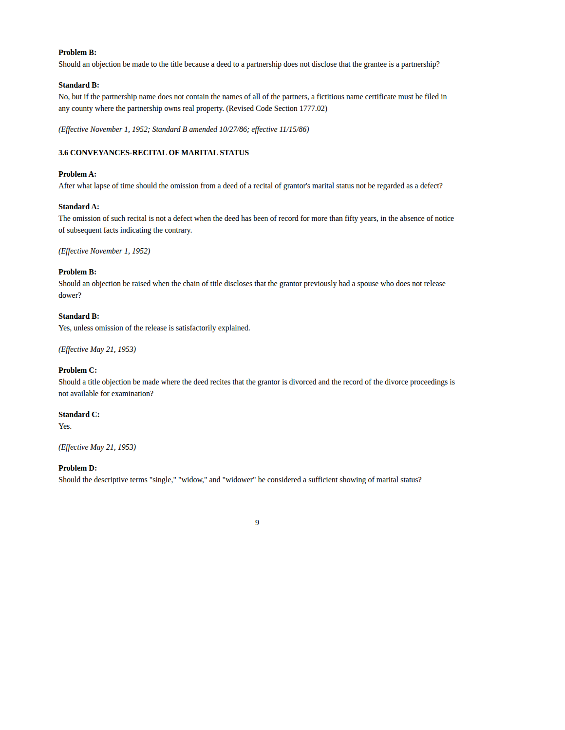Problem B:
Should an objection be made to the title because a deed to a partnership does not disclose that the grantee is a partnership?
Standard B:
No, but if the partnership name does not contain the names of all of the partners, a fictitious name certificate must be filed in any county where the partnership owns real property. (Revised Code Section 1777.02)
(Effective November 1, 1952; Standard B amended 10/27/86; effective 11/15/86)
3.6 CONVEYANCES-RECITAL OF MARITAL STATUS
Problem A:
After what lapse of time should the omission from a deed of a recital of grantor's marital status not be regarded as a defect?
Standard A:
The omission of such recital is not a defect when the deed has been of record for more than fifty years, in the absence of notice of subsequent facts indicating the contrary.
(Effective November 1, 1952)
Problem B:
Should an objection be raised when the chain of title discloses that the grantor previously had a spouse who does not release dower?
Standard B:
Yes, unless omission of the release is satisfactorily explained.
(Effective May 21, 1953)
Problem C:
Should a title objection be made where the deed recites that the grantor is divorced and the record of the divorce proceedings is not available for examination?
Standard C:
Yes.
(Effective May 21, 1953)
Problem D:
Should the descriptive terms "single," "widow," and "widower" be considered a sufficient showing of marital status?
9